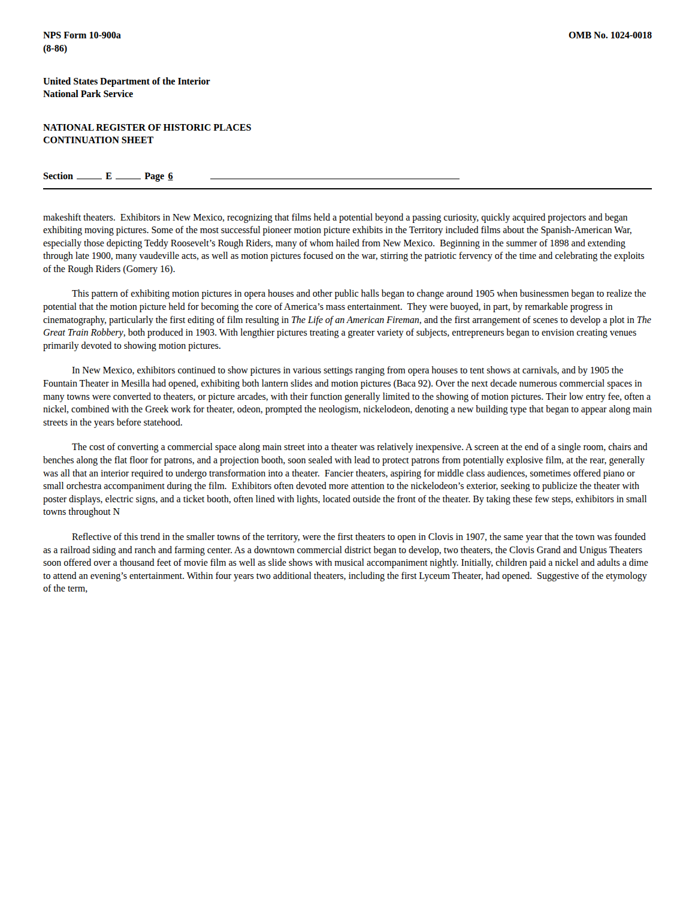NPS Form 10-900a
(8-86)
OMB No. 1024-0018
United States Department of the Interior
National Park Service
NATIONAL REGISTER OF HISTORIC PLACES
CONTINUATION SHEET
Section E Page 6
makeshift theaters. Exhibitors in New Mexico, recognizing that films held a potential beyond a passing curiosity, quickly acquired projectors and began exhibiting moving pictures. Some of the most successful pioneer motion picture exhibits in the Territory included films about the Spanish-American War, especially those depicting Teddy Roosevelt’s Rough Riders, many of whom hailed from New Mexico. Beginning in the summer of 1898 and extending through late 1900, many vaudeville acts, as well as motion pictures focused on the war, stirring the patriotic fervency of the time and celebrating the exploits of the Rough Riders (Gomery 16).
This pattern of exhibiting motion pictures in opera houses and other public halls began to change around 1905 when businessmen began to realize the potential that the motion picture held for becoming the core of America’s mass entertainment. They were buoyed, in part, by remarkable progress in cinematography, particularly the first editing of film resulting in The Life of an American Fireman, and the first arrangement of scenes to develop a plot in The Great Train Robbery, both produced in 1903. With lengthier pictures treating a greater variety of subjects, entrepreneurs began to envision creating venues primarily devoted to showing motion pictures.
In New Mexico, exhibitors continued to show pictures in various settings ranging from opera houses to tent shows at carnivals, and by 1905 the Fountain Theater in Mesilla had opened, exhibiting both lantern slides and motion pictures (Baca 92). Over the next decade numerous commercial spaces in many towns were converted to theaters, or picture arcades, with their function generally limited to the showing of motion pictures. Their low entry fee, often a nickel, combined with the Greek work for theater, odeon, prompted the neologism, nickelodeon, denoting a new building type that began to appear along main streets in the years before statehood.
The cost of converting a commercial space along main street into a theater was relatively inexpensive. A screen at the end of a single room, chairs and benches along the flat floor for patrons, and a projection booth, soon sealed with lead to protect patrons from potentially explosive film, at the rear, generally was all that an interior required to undergo transformation into a theater. Fancier theaters, aspiring for middle class audiences, sometimes offered piano or small orchestra accompaniment during the film. Exhibitors often devoted more attention to the nickelodeon’s exterior, seeking to publicize the theater with poster displays, electric signs, and a ticket booth, often lined with lights, located outside the front of the theater. By taking these few steps, exhibitors in small towns throughout N
Reflective of this trend in the smaller towns of the territory, were the first theaters to open in Clovis in 1907, the same year that the town was founded as a railroad siding and ranch and farming center. As a downtown commercial district began to develop, two theaters, the Clovis Grand and Unigus Theaters soon offered over a thousand feet of movie film as well as slide shows with musical accompaniment nightly. Initially, children paid a nickel and adults a dime to attend an evening’s entertainment. Within four years two additional theaters, including the first Lyceum Theater, had opened. Suggestive of the etymology of the term,